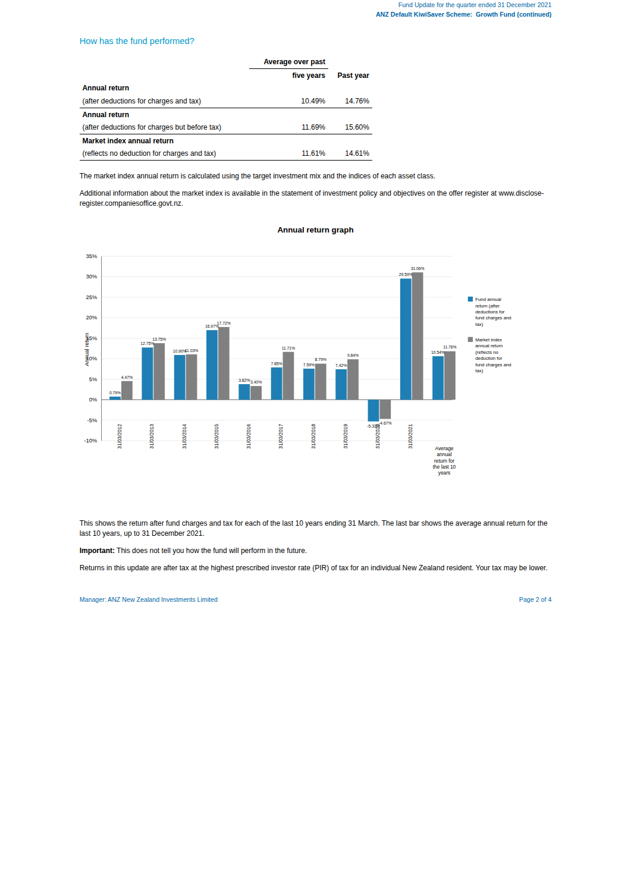Fund Update for the quarter ended 31 December 2021
ANZ Default KiwiSaver Scheme: Growth Fund (continued)
How has the fund performed?
| | Average over past | |
| | five years | Past year |
| Annual return | | |
| (after deductions for charges and tax) | 10.49% | 14.76% |
| Annual return | | |
| (after deductions for charges but before tax) | 11.69% | 15.60% |
| Market index annual return | | |
| (reflects no deduction for charges and tax) | 11.61% | 14.61% |
The market index annual return is calculated using the target investment mix and the indices of each asset class.
Additional information about the market index is available in the statement of investment policy and objectives on the offer register at www.disclose-register.companiesoffice.govt.nz.
Annual return graph
35% 30% 25% 20% 15% 10% 5% 0% -5% -10% Annual return 0.79% 4.47% 12.75% 13.75% 10.90% 11.03% 16.97% 17.72% 3.82% 3.40% 7.85% 11.71% 7.59% 8.79% 7.42% 9.84% -5.33% -4.67% 29.59% 31.06% 10.54% 11.76% 31/03/2012 31/03/2013 31/03/2014 31/03/2015 31/03/2016 31/03/2017 31/03/2018 31/03/2019 31/03/2020 31/03/2021 Average annual return for the last 10 years Fund annual return (after deductions for fund charges and tax) Market index annual return (reflects no deduction for fund charges and tax)
This shows the return after fund charges and tax for each of the last 10 years ending 31 March. The last bar shows the average annual return for the last 10 years, up to 31 December 2021.
Important: This does not tell you how the fund will perform in the future.
Returns in this update are after tax at the highest prescribed investor rate (PIR) of tax for an individual New Zealand resident. Your tax may be lower.
Manager: ANZ New Zealand Investments Limited
Page 2 of 4